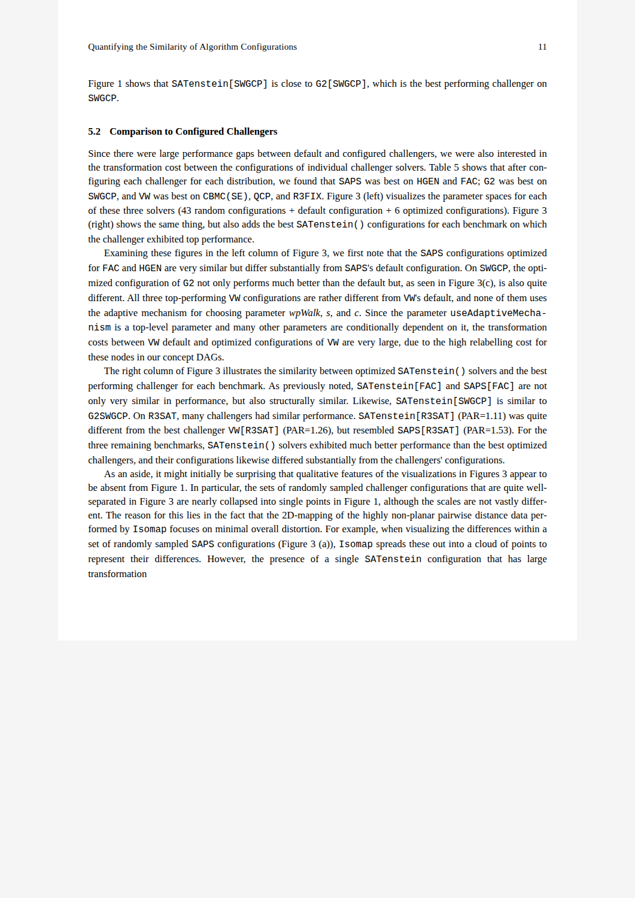Quantifying the Similarity of Algorithm Configurations 11
Figure 1 shows that SATenstein[SWGCP] is close to G2[SWGCP], which is the best performing challenger on SWGCP.
5.2 Comparison to Configured Challengers
Since there were large performance gaps between default and configured challengers, we were also interested in the transformation cost between the configurations of individual challenger solvers. Table 5 shows that after configuring each challenger for each distribution, we found that SAPS was best on HGEN and FAC; G2 was best on SWGCP, and VW was best on CBMC(SE), QCP, and R3FIX. Figure 3 (left) visualizes the parameter spaces for each of these three solvers (43 random configurations + default configuration + 6 optimized configurations). Figure 3 (right) shows the same thing, but also adds the best SATenstein() configurations for each benchmark on which the challenger exhibited top performance.
Examining these figures in the left column of Figure 3, we first note that the SAPS configurations optimized for FAC and HGEN are very similar but differ substantially from SAPS's default configuration. On SWGCP, the optimized configuration of G2 not only performs much better than the default but, as seen in Figure 3(c), is also quite different. All three top-performing VW configurations are rather different from VW's default, and none of them uses the adaptive mechanism for choosing parameter wpWalk, s, and c. Since the parameter useAdaptiveMechanism is a top-level parameter and many other parameters are conditionally dependent on it, the transformation costs between VW default and optimized configurations of VW are very large, due to the high relabelling cost for these nodes in our concept DAGs.
The right column of Figure 3 illustrates the similarity between optimized SATenstein() solvers and the best performing challenger for each benchmark. As previously noted, SATenstein[FAC] and SAPS[FAC] are not only very similar in performance, but also structurally similar. Likewise, SATenstein[SWGCP] is similar to G2SWGCP. On R3SAT, many challengers had similar performance. SATenstein[R3SAT] (PAR=1.11) was quite different from the best challenger VW[R3SAT] (PAR=1.26), but resembled SAPS[R3SAT] (PAR=1.53). For the three remaining benchmarks, SATenstein() solvers exhibited much better performance than the best optimized challengers, and their configurations likewise differed substantially from the challengers' configurations.
As an aside, it might initially be surprising that qualitative features of the visualizations in Figures 3 appear to be absent from Figure 1. In particular, the sets of randomly sampled challenger configurations that are quite well-separated in Figure 3 are nearly collapsed into single points in Figure 1, although the scales are not vastly different. The reason for this lies in the fact that the 2D-mapping of the highly non-planar pairwise distance data performed by Isomap focuses on minimal overall distortion. For example, when visualizing the differences within a set of randomly sampled SAPS configurations (Figure 3 (a)), Isomap spreads these out into a cloud of points to represent their differences. However, the presence of a single SATenstein configuration that has large transformation